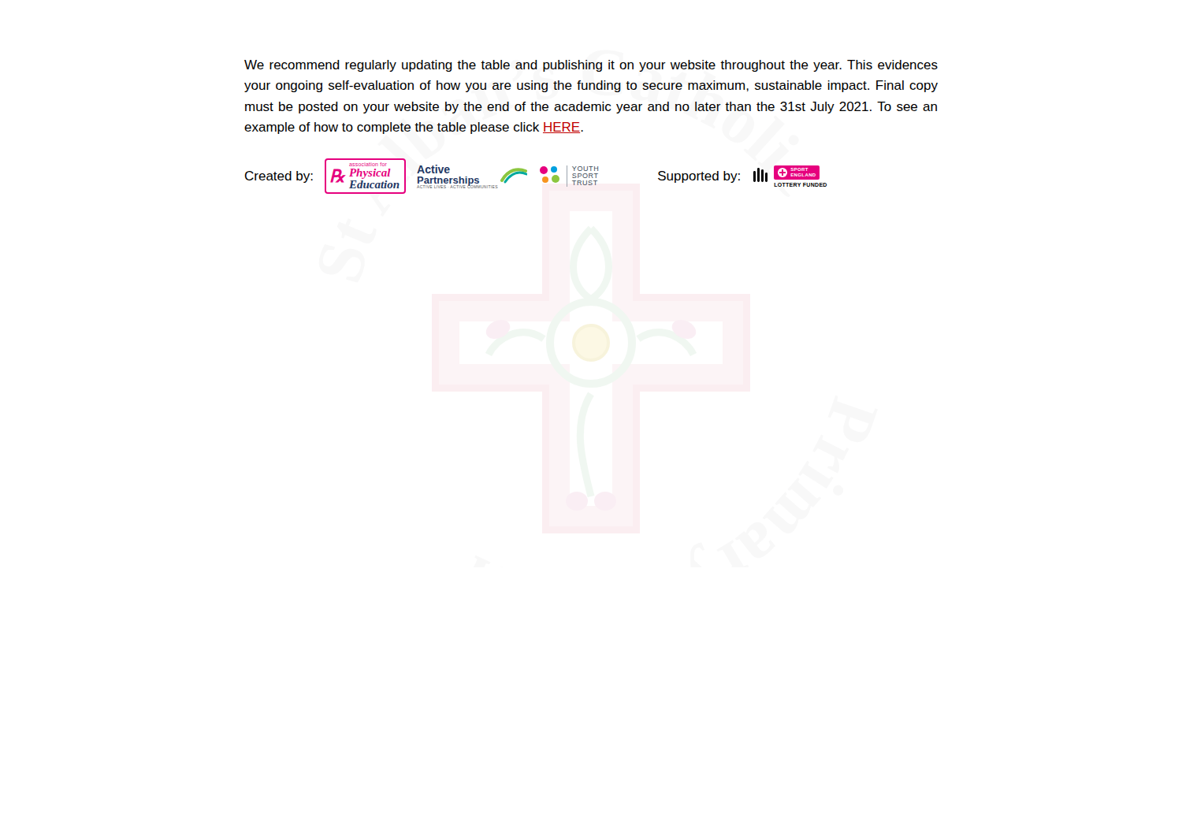St Alban’s Catholic Primary School
We recommend regularly updating the table and publishing it on your website throughout the year. This evidences your ongoing self-evaluation of how you are using the funding to secure maximum, sustainable impact. Final copy must be posted on your website by the end of the academic year and no later than the 31st July 2021. To see an example of how to complete the table please click HERE.
Created by: ℞ association for Physical Education Active Partnerships Active Lives · Active Communities Youth Sport Trust Supported by: Sport England Lottery Funded